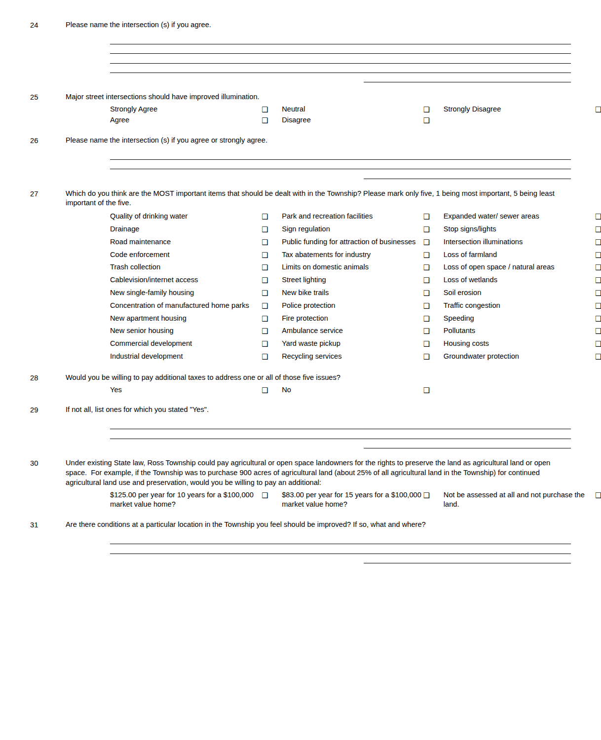| 24 | Please name the intersection (s) if you agree. |
| 25 | Major street intersections should have improved illumination. / Strongly Agree / ❑ / Neutral / ❑ / Strongly Disagree / ❑ / / Agree / ❑ / Disagree / ❑ / / / |
| 26 | Please name the intersection (s) if you agree or strongly agree. |
| 27 | Which do you think are the MOST important items that should be dealt with in the Township? Please mark only five, 1 being most important, 5 being least important of the five. / Quality of drinking water / ❑ / Park and recreation facilities / ❑ / Expanded water/ sewer areas / ❑ / / Drainage / ❑ / Sign regulation / ❑ / Stop signs/lights / ❑ / / Road maintenance / ❑ / Public funding for attraction of businesses / ❑ / Intersection illuminations / ❑ / / Code enforcement / ❑ / Tax abatements for industry / ❑ / Loss of farmland / ❑ / / Trash collection / ❑ / Limits on domestic animals / ❑ / Loss of open space / natural areas / ❑ / / Cablevision/internet access / ❑ / Street lighting / ❑ / Loss of wetlands / ❑ / / New single-family housing / ❑ / New bike trails / ❑ / Soil erosion / ❑ / / Concentration of manufactured home parks / ❑ / Police protection / ❑ / Traffic congestion / ❑ / / New apartment housing / ❑ / Fire protection / ❑ / Speeding / ❑ / / New senior housing / ❑ / Ambulance service / ❑ / Pollutants / ❑ / / Commercial development / ❑ / Yard waste pickup / ❑ / Housing costs / ❑ / / Industrial development / ❑ / Recycling services / ❑ / Groundwater protection / ❑ / |
| 28 | Would you be willing to pay additional taxes to address one or all of those five issues? / Yes / ❑ / No / ❑ / / / |
| 29 | If not all, list ones for which you stated "Yes". |
| 30 | Under existing State law, Ross Township could pay agricultural or open space landowners for the rights to preserve the land as agricultural land or open space. For example, if the Township was to purchase 900 acres of agricultural land (about 25% of all agricultural land in the Township) for continued agricultural land use and preservation, would you be willing to pay an additional: / $125.00 per year for 10 years for a $100,000 market value home? / ❑ / $83.00 per year for 15 years for a $100,000 market value home? / ❑ / Not be assessed at all and not purchase the land. / ❑ / |
| 31 | Are there conditions at a particular location in the Township you feel should be improved? If so, what and where? |